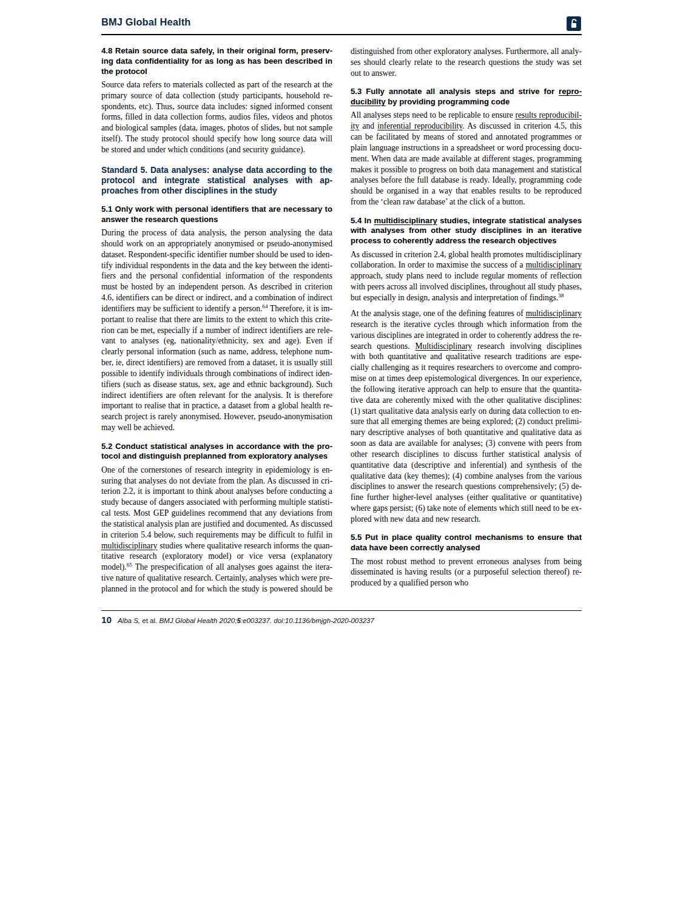BMJ Global Health
4.8 Retain source data safely, in their original form, preserving data confidentiality for as long as has been described in the protocol
Source data refers to materials collected as part of the research at the primary source of data collection (study participants, household respondents, etc). Thus, source data includes: signed informed consent forms, filled in data collection forms, audios files, videos and photos and biological samples (data, images, photos of slides, but not sample itself). The study protocol should specify how long source data will be stored and under which conditions (and security guidance).
Standard 5. Data analyses: analyse data according to the protocol and integrate statistical analyses with approaches from other disciplines in the study
5.1 Only work with personal identifiers that are necessary to answer the research questions
During the process of data analysis, the person analysing the data should work on an appropriately anonymised or pseudo-anonymised dataset. Respondent-specific identifier number should be used to identify individual respondents in the data and the key between the identifiers and the personal confidential information of the respondents must be hosted by an independent person. As described in criterion 4.6, identifiers can be direct or indirect, and a combination of indirect identifiers may be sufficient to identify a person.64 Therefore, it is important to realise that there are limits to the extent to which this criterion can be met, especially if a number of indirect identifiers are relevant to analyses (eg, nationality/ethnicity, sex and age). Even if clearly personal information (such as name, address, telephone number, ie, direct identifiers) are removed from a dataset, it is usually still possible to identify individuals through combinations of indirect identifiers (such as disease status, sex, age and ethnic background). Such indirect identifiers are often relevant for the analysis. It is therefore important to realise that in practice, a dataset from a global health research project is rarely anonymised. However, pseudo-anonymisation may well be achieved.
5.2 Conduct statistical analyses in accordance with the protocol and distinguish preplanned from exploratory analyses
One of the cornerstones of research integrity in epidemiology is ensuring that analyses do not deviate from the plan. As discussed in criterion 2.2, it is important to think about analyses before conducting a study because of dangers associated with performing multiple statistical tests. Most GEP guidelines recommend that any deviations from the statistical analysis plan are justified and documented. As discussed in criterion 5.4 below, such requirements may be difficult to fulfil in multidisciplinary studies where qualitative research informs the quantitative research (exploratory model) or vice versa (explanatory model).65 The prespecification of all analyses goes against the iterative nature of qualitative research. Certainly, analyses which were preplanned in the protocol and for which the study is powered should be distinguished from other exploratory analyses. Furthermore, all analyses should clearly relate to the research questions the study was set out to answer.
5.3 Fully annotate all analysis steps and strive for reproducibility by providing programming code
All analyses steps need to be replicable to ensure results reproducibility and inferential reproducibility. As discussed in criterion 4.5, this can be facilitated by means of stored and annotated programmes or plain language instructions in a spreadsheet or word processing document. When data are made available at different stages, programming makes it possible to progress on both data management and statistical analyses before the full database is ready. Ideally, programming code should be organised in a way that enables results to be reproduced from the ‘clean raw database’ at the click of a button.
5.4 In multidisciplinary studies, integrate statistical analyses with analyses from other study disciplines in an iterative process to coherently address the research objectives
As discussed in criterion 2.4, global health promotes multidisciplinary collaboration. In order to maximise the success of a multidisciplinary approach, study plans need to include regular moments of reflection with peers across all involved disciplines, throughout all study phases, but especially in design, analysis and interpretation of findings.38
At the analysis stage, one of the defining features of multidisciplinary research is the iterative cycles through which information from the various disciplines are integrated in order to coherently address the research questions. Multidisciplinary research involving disciplines with both quantitative and qualitative research traditions are especially challenging as it requires researchers to overcome and compromise on at times deep epistemological divergences. In our experience, the following iterative approach can help to ensure that the quantitative data are coherently mixed with the other qualitative disciplines: (1) start qualitative data analysis early on during data collection to ensure that all emerging themes are being explored; (2) conduct preliminary descriptive analyses of both quantitative and qualitative data as soon as data are available for analyses; (3) convene with peers from other research disciplines to discuss further statistical analysis of quantitative data (descriptive and inferential) and synthesis of the qualitative data (key themes); (4) combine analyses from the various disciplines to answer the research questions comprehensively; (5) define further higher-level analyses (either qualitative or quantitative) where gaps persist; (6) take note of elements which still need to be explored with new data and new research.
5.5 Put in place quality control mechanisms to ensure that data have been correctly analysed
The most robust method to prevent erroneous analyses from being disseminated is having results (or a purposeful selection thereof) reproduced by a qualified person who
10 Alba S, et al. BMJ Global Health 2020;5:e003237. doi:10.1136/bmjgh-2020-003237